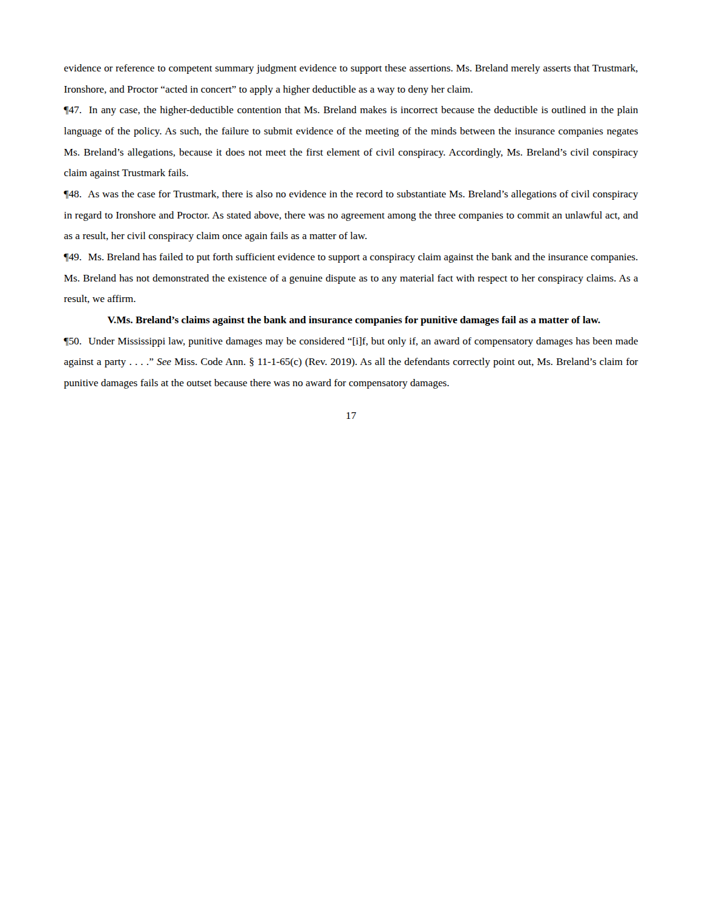evidence or reference to competent summary judgment evidence to support these assertions. Ms. Breland merely asserts that Trustmark, Ironshore, and Proctor “acted in concert” to apply a higher deductible as a way to deny her claim.
¶47. In any case, the higher-deductible contention that Ms. Breland makes is incorrect because the deductible is outlined in the plain language of the policy. As such, the failure to submit evidence of the meeting of the minds between the insurance companies negates Ms. Breland’s allegations, because it does not meet the first element of civil conspiracy. Accordingly, Ms. Breland’s civil conspiracy claim against Trustmark fails.
¶48. As was the case for Trustmark, there is also no evidence in the record to substantiate Ms. Breland’s allegations of civil conspiracy in regard to Ironshore and Proctor. As stated above, there was no agreement among the three companies to commit an unlawful act, and as a result, her civil conspiracy claim once again fails as a matter of law.
¶49. Ms. Breland has failed to put forth sufficient evidence to support a conspiracy claim against the bank and the insurance companies. Ms. Breland has not demonstrated the existence of a genuine dispute as to any material fact with respect to her conspiracy claims. As a result, we affirm.
| V. | Ms. Breland’s claims against the bank and insurance companies for punitive damages fail as a matter of law. |
¶50. Under Mississippi law, punitive damages may be considered “[i]f, but only if, an award of compensatory damages has been made against a party . . . .” See Miss. Code Ann. § 11-1-65(c) (Rev. 2019). As all the defendants correctly point out, Ms. Breland’s claim for punitive damages fails at the outset because there was no award for compensatory damages.
17